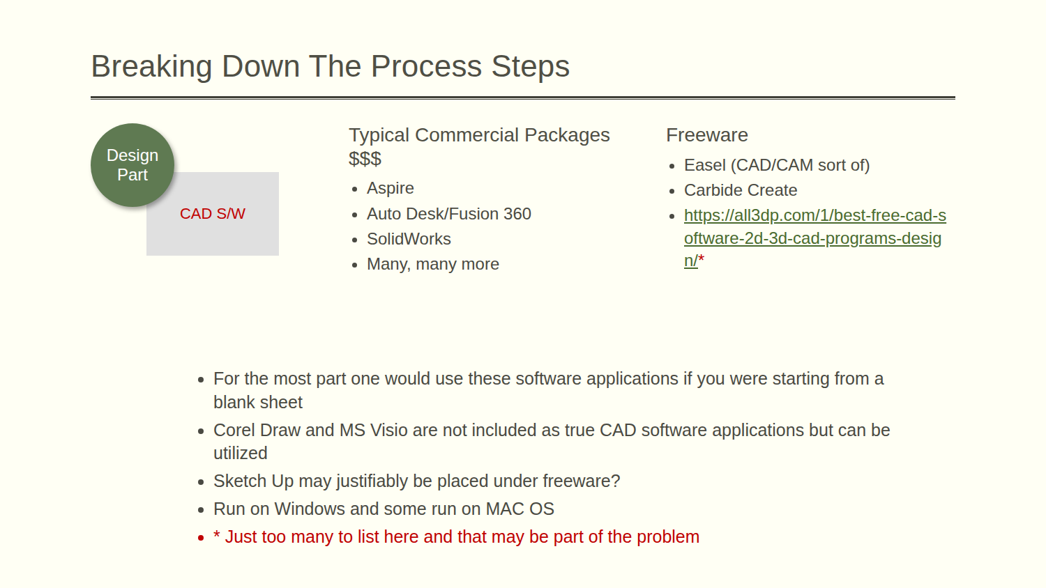Breaking Down The Process Steps
Design
Part
CAD S/W
Typical Commercial Packages $$$
Aspire
Auto Desk/Fusion 360
SolidWorks
Many, many more
Freeware
Easel (CAD/CAM sort of)
Carbide Create
https://all3dp.com/1/best-free-cad-software-2d-3d-cad-programs-design/*
For the most part one would use these software applications if you were starting from a blank sheet
Corel Draw and MS Visio are not included as true CAD software applications but can be utilized
Sketch Up may justifiably be placed under freeware?
Run on Windows and some run on MAC OS
* Just too many to list here and that may be part of the problem